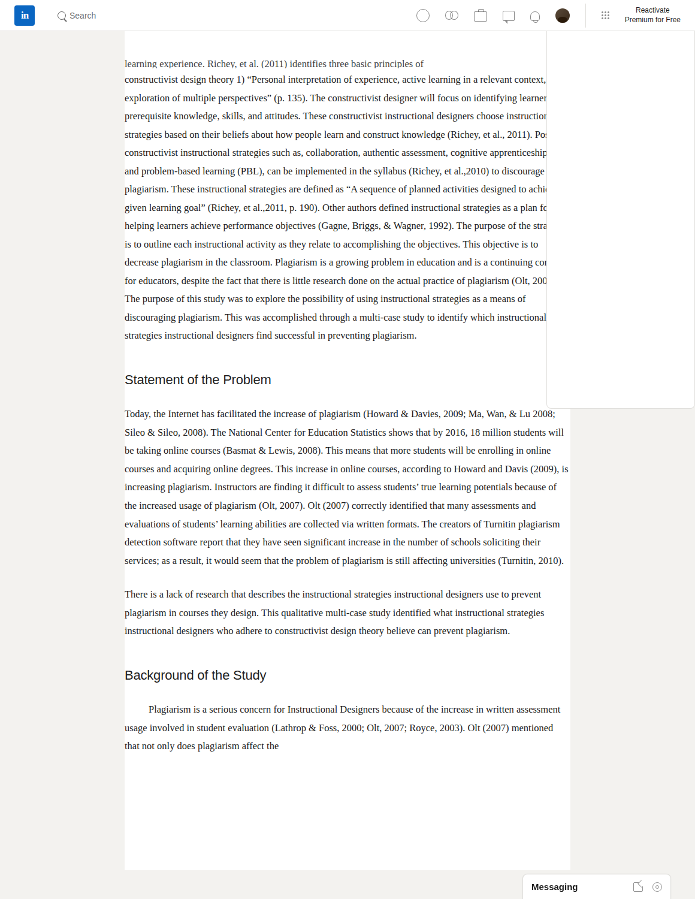in
Search
Reactivate
Premium for Free
learning experience. Richey, et al. (2011) identifies three basic principles of
constructivist design theory 1) “Personal interpretation of experience, active learning in a relevant context, 3) exploration of multiple perspectives” (p. 135). The constructivist designer will focus on identifying learners' prerequisite knowledge, skills, and attitudes. These constructivist instructional designers choose instructional strategies based on their beliefs about how people learn and construct knowledge (Richey, et al., 2011). Possible constructivist instructional strategies such as, collaboration, authentic assessment, cognitive apprenticeships, and problem-based learning (PBL), can be implemented in the syllabus (Richey, et al.,2010) to discourage plagiarism. These instructional strategies are defined as “A sequence of planned activities designed to achieve a given learning goal” (Richey, et al.,2011, p. 190). Other authors defined instructional strategies as a plan for helping learners achieve performance objectives (Gagne, Briggs, & Wagner, 1992). The purpose of the strategy is to outline each instructional activity as they relate to accomplishing the objectives. This objective is to decrease plagiarism in the classroom. Plagiarism is a growing problem in education and is a continuing concern for educators, despite the fact that there is little research done on the actual practice of plagiarism (Olt, 2007). The purpose of this study was to explore the possibility of using instructional strategies as a means of discouraging plagiarism. This was accomplished through a multi-case study to identify which instructional strategies instructional designers find successful in preventing plagiarism.
Statement of the Problem
Today, the Internet has facilitated the increase of plagiarism (Howard & Davies, 2009; Ma, Wan, & Lu 2008; Sileo & Sileo, 2008). The National Center for Education Statistics shows that by 2016, 18 million students will be taking online courses (Basmat & Lewis, 2008). This means that more students will be enrolling in online courses and acquiring online degrees. This increase in online courses, according to Howard and Davis (2009), is increasing plagiarism. Instructors are finding it difficult to assess students’ true learning potentials because of the increased usage of plagiarism (Olt, 2007). Olt (2007) correctly identified that many assessments and evaluations of students’ learning abilities are collected via written formats. The creators of Turnitin plagiarism detection software report that they have seen significant increase in the number of schools soliciting their services; as a result, it would seem that the problem of plagiarism is still affecting universities (Turnitin, 2010).
There is a lack of research that describes the instructional strategies instructional designers use to prevent plagiarism in courses they design. This qualitative multi-case study identified what instructional strategies instructional designers who adhere to constructivist design theory believe can prevent plagiarism.
Background of the Study
Plagiarism is a serious concern for Instructional Designers because of the increase in written assessment usage involved in student evaluation (Lathrop & Foss, 2000; Olt, 2007; Royce, 2003). Olt (2007) mentioned that not only does plagiarism affect the
Messaging